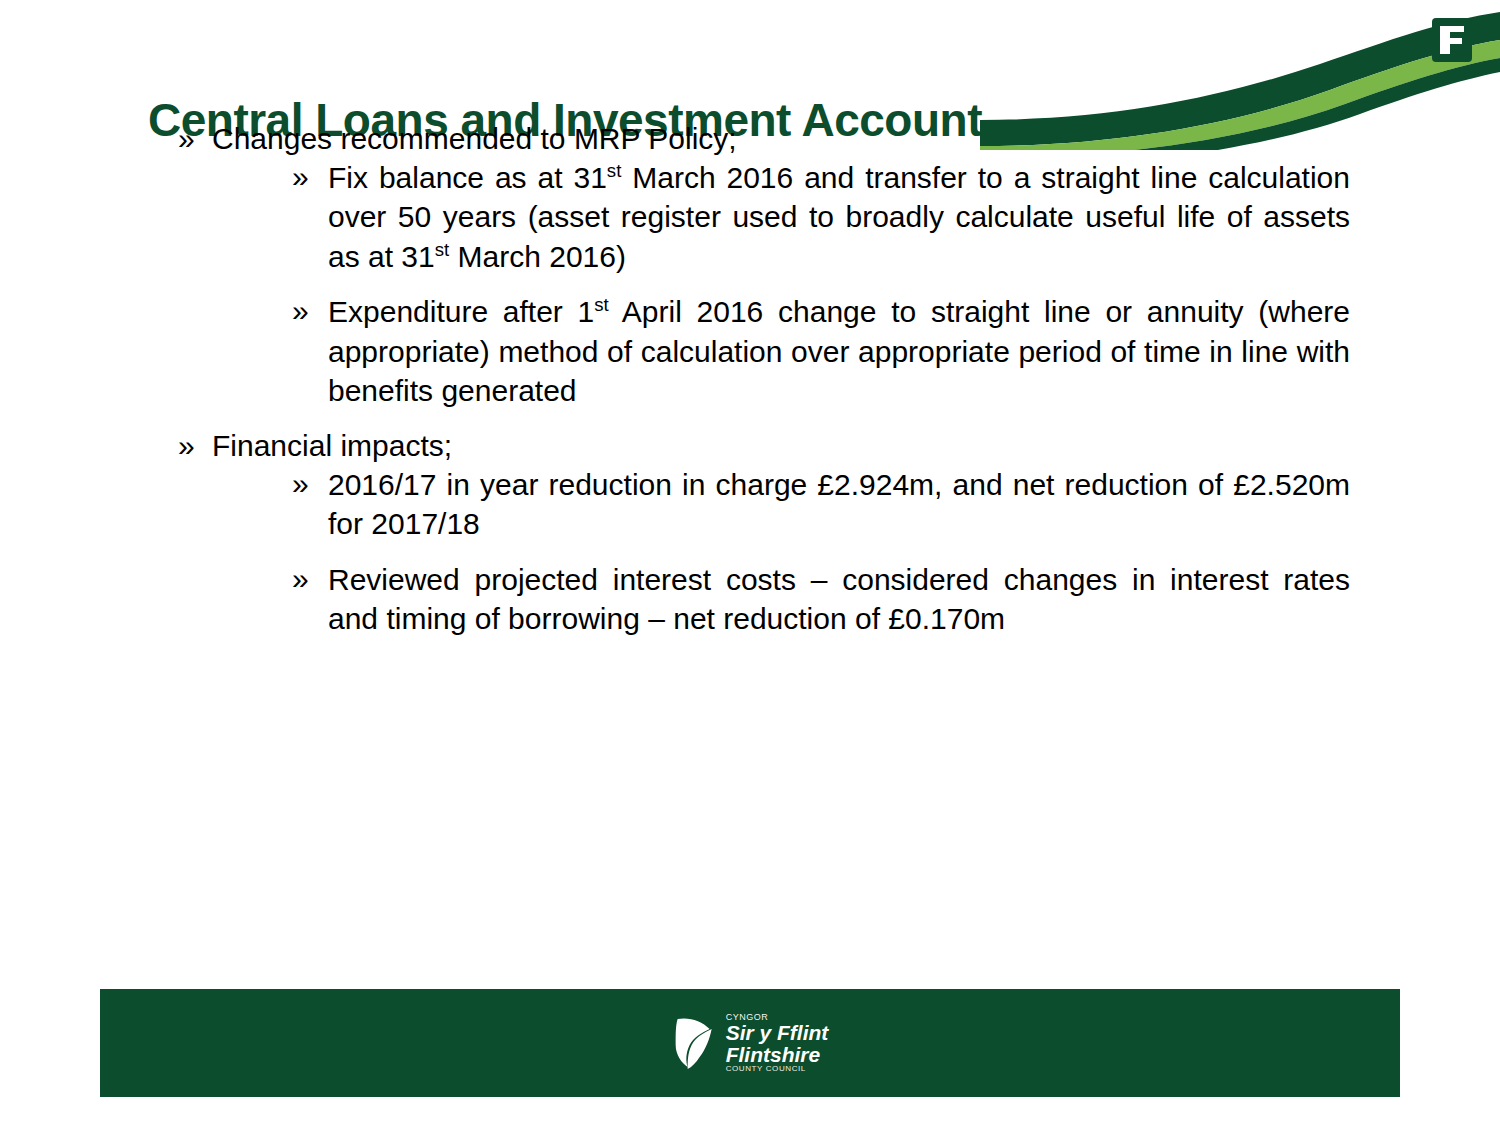Central Loans and Investment Account
Changes recommended to MRP Policy;
Fix balance as at 31st March 2016 and transfer to a straight line calculation over 50 years (asset register used to broadly calculate useful life of assets as at 31st March 2016)
Expenditure after 1st April 2016 change to straight line or annuity (where appropriate) method of calculation over appropriate period of time in line with benefits generated
Financial impacts;
2016/17 in year reduction in charge £2.924m, and net reduction of £2.520m for 2017/18
Reviewed projected interest costs – considered changes in interest rates and timing of borrowing – net reduction of £0.170m
Cyngor
Sir y Fflint
Flintshire
County Council